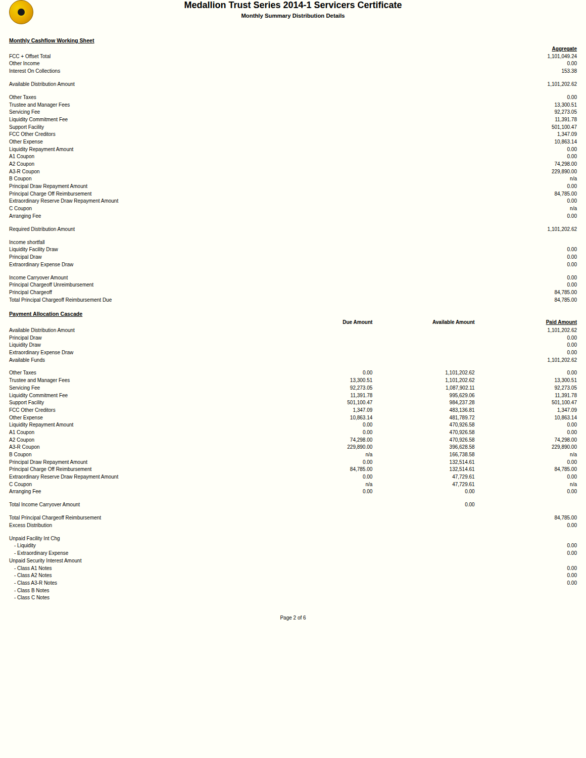Medallion Trust Series 2014-1 Servicers Certificate
Monthly Summary Distribution Details
Monthly Cashflow Working Sheet
| | Aggregate |
| FCC + Offset Total | 1,101,049.24 |
| Other Income | 0.00 |
| Interest On Collections | 153.38 |
| Available Distribution Amount | 1,101,202.62 |
| Other Taxes | 0.00 |
| Trustee and Manager Fees | 13,300.51 |
| Servicing Fee | 92,273.05 |
| Liquidity Commitment Fee | 11,391.78 |
| Support Facility | 501,100.47 |
| FCC Other Creditors | 1,347.09 |
| Other Expense | 10,863.14 |
| Liquidity Repayment Amount | 0.00 |
| A1 Coupon | 0.00 |
| A2 Coupon | 74,298.00 |
| A3-R Coupon | 229,890.00 |
| B Coupon | n/a |
| Principal Draw Repayment Amount | 0.00 |
| Principal Charge Off Reimbursement | 84,785.00 |
| Extraordinary Reserve Draw Repayment Amount | 0.00 |
| C Coupon | n/a |
| Arranging Fee | 0.00 |
| Required Distribution Amount | 1,101,202.62 |
| Income shortfall | |
| Liquidity Facility Draw | 0.00 |
| Principal Draw | 0.00 |
| Extraordinary Expense Draw | 0.00 |
| Income Carryover Amount | 0.00 |
| Principal Chargeoff Unreimbursement | 0.00 |
| Principal Chargeoff | 84,785.00 |
| Total Principal Chargeoff Reimbursement Due | 84,785.00 |
Payment Allocation Cascade
| | Due Amount | Available Amount | Paid Amount |
| Available Distribution Amount | | | 1,101,202.62 |
| Principal Draw | | | 0.00 |
| Liquidity Draw | | | 0.00 |
| Extraordinary Expense Draw | | | 0.00 |
| Available Funds | | | 1,101,202.62 |
| Other Taxes | 0.00 | 1,101,202.62 | 0.00 |
| Trustee and Manager Fees | 13,300.51 | 1,101,202.62 | 13,300.51 |
| Servicing Fee | 92,273.05 | 1,087,902.11 | 92,273.05 |
| Liquidity Commitment Fee | 11,391.78 | 995,629.06 | 11,391.78 |
| Support Facility | 501,100.47 | 984,237.28 | 501,100.47 |
| FCC Other Creditors | 1,347.09 | 483,136.81 | 1,347.09 |
| Other Expense | 10,863.14 | 481,789.72 | 10,863.14 |
| Liquidity Repayment Amount | 0.00 | 470,926.58 | 0.00 |
| A1 Coupon | 0.00 | 470,926.58 | 0.00 |
| A2 Coupon | 74,298.00 | 470,926.58 | 74,298.00 |
| A3-R Coupon | 229,890.00 | 396,628.58 | 229,890.00 |
| B Coupon | n/a | 166,738.58 | n/a |
| Principal Draw Repayment Amount | 0.00 | 132,514.61 | 0.00 |
| Principal Charge Off Reimbursement | 84,785.00 | 132,514.61 | 84,785.00 |
| Extraordinary Reserve Draw Repayment Amount | 0.00 | 47,729.61 | 0.00 |
| C Coupon | n/a | 47,729.61 | n/a |
| Arranging Fee | 0.00 | 0.00 | 0.00 |
| Total Income Carryover Amount | | 0.00 | |
| Total Principal Chargeoff Reimbursement | | | 84,785.00 |
| Excess Distribution | | | 0.00 |
| Unpaid Facility Int Chg | | | |
| - Liquidity | | | 0.00 |
| - Extraordinary Expense | | | 0.00 |
| Unpaid Security Interest Amount | | | |
| - Class A1 Notes | | | 0.00 |
| - Class A2 Notes | | | 0.00 |
| - Class A3-R Notes | | | 0.00 |
| - Class B Notes | | | |
| - Class C Notes | | | |
Page 2 of 6